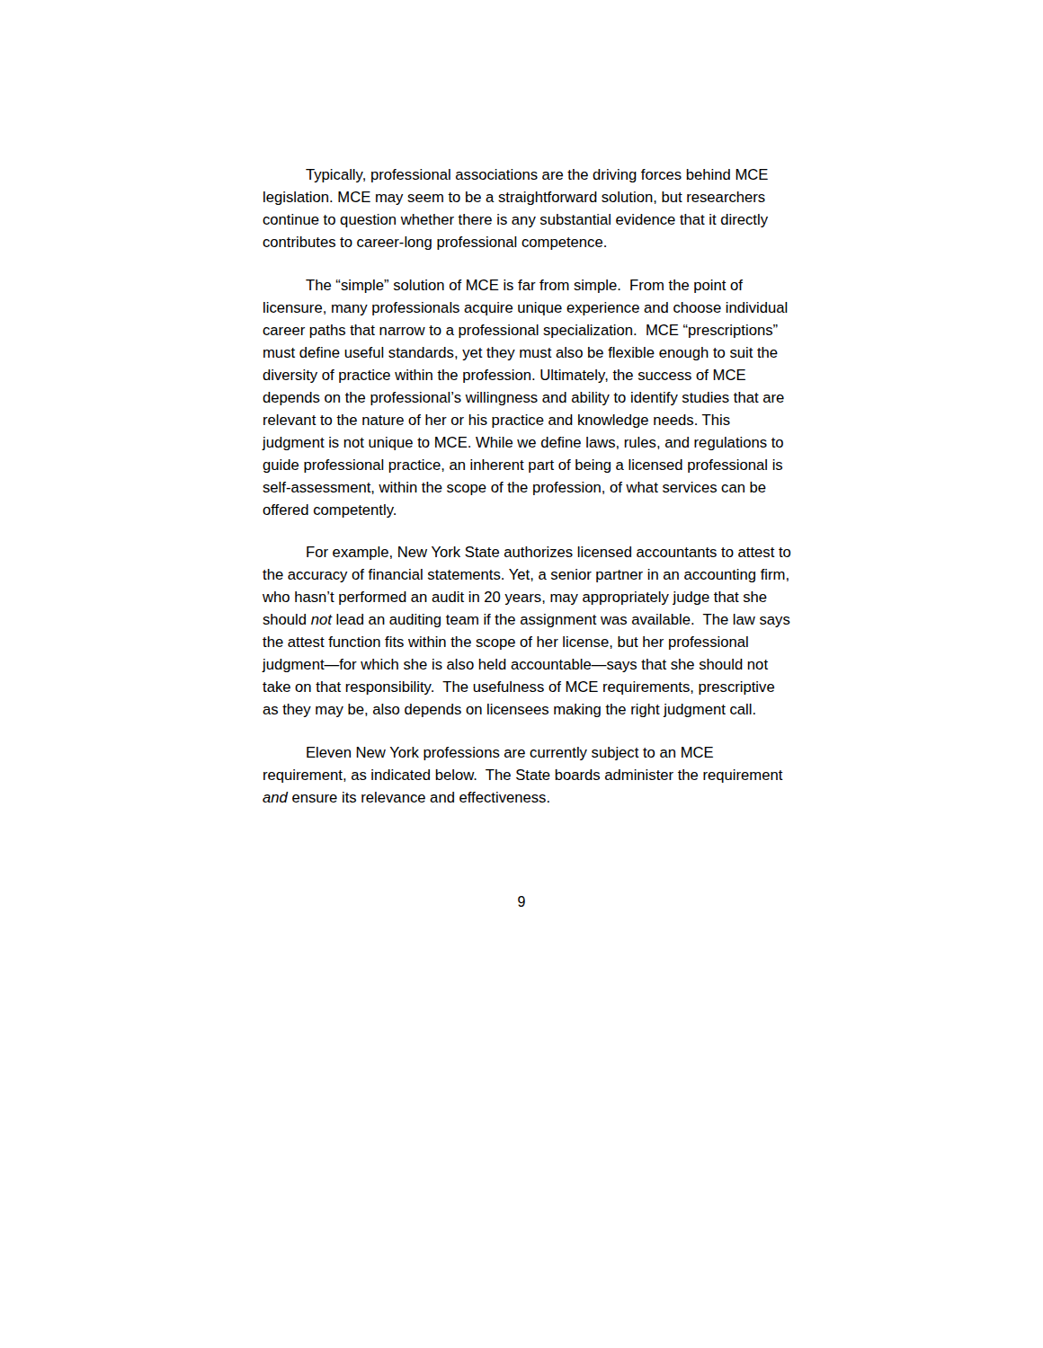Typically, professional associations are the driving forces behind MCE legislation. MCE may seem to be a straightforward solution, but researchers continue to question whether there is any substantial evidence that it directly contributes to career-long professional competence.
The “simple” solution of MCE is far from simple. From the point of licensure, many professionals acquire unique experience and choose individual career paths that narrow to a professional specialization. MCE “prescriptions” must define useful standards, yet they must also be flexible enough to suit the diversity of practice within the profession. Ultimately, the success of MCE depends on the professional’s willingness and ability to identify studies that are relevant to the nature of her or his practice and knowledge needs. This judgment is not unique to MCE. While we define laws, rules, and regulations to guide professional practice, an inherent part of being a licensed professional is self-assessment, within the scope of the profession, of what services can be offered competently.
For example, New York State authorizes licensed accountants to attest to the accuracy of financial statements. Yet, a senior partner in an accounting firm, who hasn’t performed an audit in 20 years, may appropriately judge that she should not lead an auditing team if the assignment was available. The law says the attest function fits within the scope of her license, but her professional judgment—for which she is also held accountable—says that she should not take on that responsibility. The usefulness of MCE requirements, prescriptive as they may be, also depends on licensees making the right judgment call.
Eleven New York professions are currently subject to an MCE requirement, as indicated below. The State boards administer the requirement and ensure its relevance and effectiveness.
9